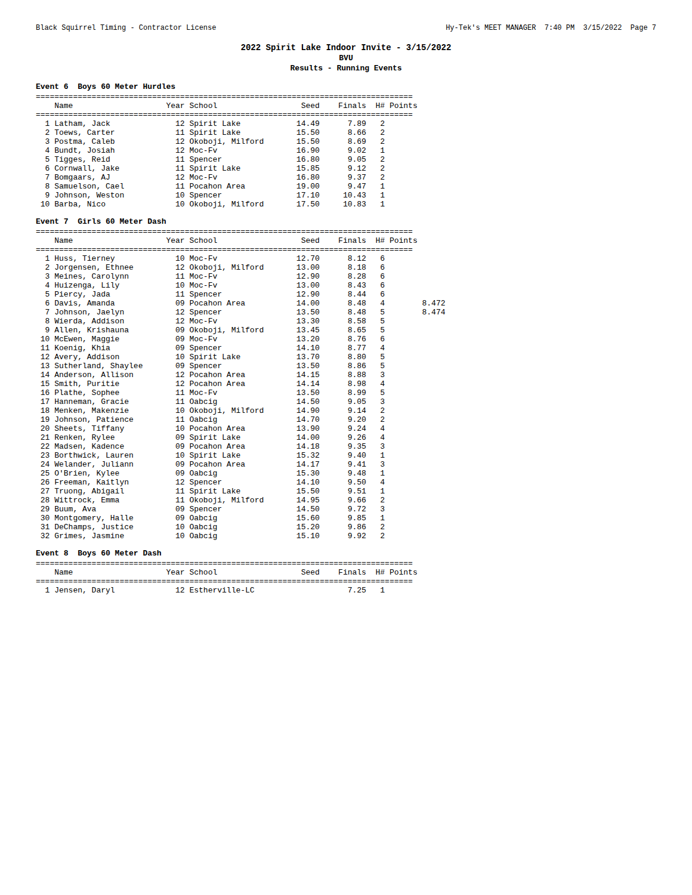Black Squirrel Timing - Contractor License Hy-Tek's MEET MANAGER 7:40 PM 3/15/2022 Page 7
2022 Spirit Lake Indoor Invite - 3/15/2022
BVU
Results - Running Events
Event 6 Boys 60 Meter Hurdles
=================================================================================
    Name                    Year School                  Seed    Finals  H# Points
=================================================================================
  1 Latham, Jack              12 Spirit Lake            14.49      7.89   2
  2 Toews, Carter             11 Spirit Lake            15.50      8.66   2
  3 Postma, Caleb             12 Okoboji, Milford       15.50      8.69   2
  4 Bundt, Josiah             12 Moc-Fv                 16.90      9.02   1
  5 Tigges, Reid              11 Spencer                16.80      9.05   2
  6 Cornwall, Jake            11 Spirit Lake            15.85      9.12   2
  7 Bomgaars, AJ              12 Moc-Fv                 16.80      9.37   2
  8 Samuelson, Cael           11 Pocahon Area           19.00      9.47   1
  9 Johnson, Weston           10 Spencer                17.10     10.43   1
 10 Barba, Nico               10 Okoboji, Milford       17.50     10.83   1
Event 7 Girls 60 Meter Dash
=================================================================================
    Name                    Year School                  Seed    Finals  H# Points
=================================================================================
  1 Huss, Tierney             10 Moc-Fv                 12.70      8.12   6
  2 Jorgensen, Ethnee         12 Okoboji, Milford       13.00      8.18   6
  3 Meines, Carolynn          11 Moc-Fv                 12.90      8.28   6
  4 Huizenga, Lily            10 Moc-Fv                 13.00      8.43   6
  5 Piercy, Jada              11 Spencer                12.90      8.44   6
  6 Davis, Amanda             09 Pocahon Area           14.00      8.48   4        8.472
  7 Johnson, Jaelyn           12 Spencer                13.50      8.48   5        8.474
  8 Wierda, Addison           12 Moc-Fv                 13.30      8.58   5
  9 Allen, Krishauna          09 Okoboji, Milford       13.45      8.65   5
 10 McEwen, Maggie            09 Moc-Fv                 13.20      8.76   6
 11 Koenig, Khia              09 Spencer                14.10      8.77   4
 12 Avery, Addison            10 Spirit Lake            13.70      8.80   5
 13 Sutherland, Shaylee       09 Spencer                13.50      8.86   5
 14 Anderson, Allison         12 Pocahon Area           14.15      8.88   3
 15 Smith, Puritie            12 Pocahon Area           14.14      8.98   4
 16 Plathe, Sophee            11 Moc-Fv                 13.50      8.99   5
 17 Hanneman, Gracie          11 Oabcig                 14.50      9.05   3
 18 Menken, Makenzie          10 Okoboji, Milford       14.90      9.14   2
 19 Johnson, Patience         11 Oabcig                 14.70      9.20   2
 20 Sheets, Tiffany           10 Pocahon Area           13.90      9.24   4
 21 Renken, Rylee             09 Spirit Lake            14.00      9.26   4
 22 Madsen, Kadence           09 Pocahon Area           14.18      9.35   3
 23 Borthwick, Lauren         10 Spirit Lake            15.32      9.40   1
 24 Welander, Juliann         09 Pocahon Area           14.17      9.41   3
 25 O'Brien, Kylee            09 Oabcig                 15.30      9.48   1
 26 Freeman, Kaitlyn          12 Spencer                14.10      9.50   4
 27 Truong, Abigail           11 Spirit Lake            15.50      9.51   1
 28 Wittrock, Emma            11 Okoboji, Milford       14.95      9.66   2
 29 Buum, Ava                 09 Spencer                14.50      9.72   3
 30 Montgomery, Halle         09 Oabcig                 15.60      9.85   1
 31 DeChamps, Justice         10 Oabcig                 15.20      9.86   2
 32 Grimes, Jasmine           10 Oabcig                 15.10      9.92   2
Event 8 Boys 60 Meter Dash
=================================================================================
    Name                    Year School                  Seed    Finals  H# Points
=================================================================================
  1 Jensen, Daryl             12 Estherville-LC                    7.25   1